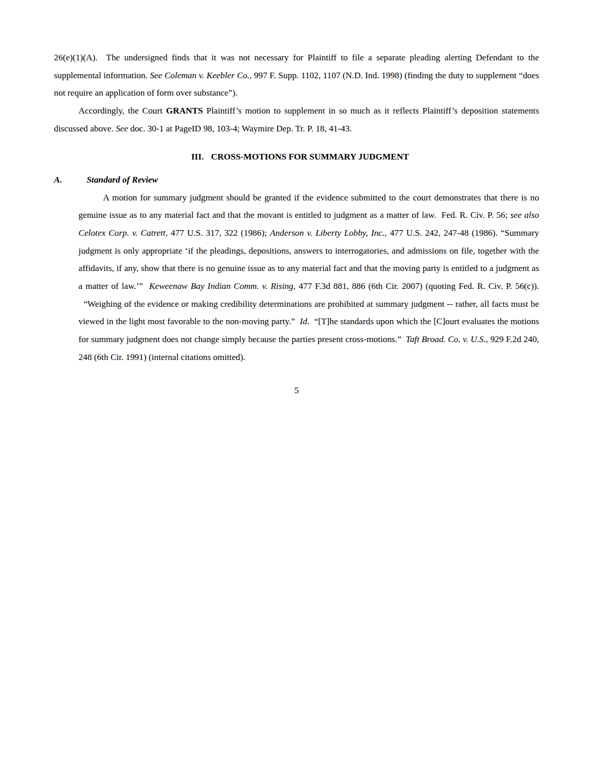26(e)(1)(A). The undersigned finds that it was not necessary for Plaintiff to file a separate pleading alerting Defendant to the supplemental information. See Coleman v. Keebler Co., 997 F. Supp. 1102, 1107 (N.D. Ind. 1998) (finding the duty to supplement “does not require an application of form over substance”).
Accordingly, the Court GRANTS Plaintiff’s motion to supplement in so much as it reflects Plaintiff’s deposition statements discussed above. See doc. 30-1 at PageID 98, 103-4; Waymire Dep. Tr. P. 18, 41-43.
III. CROSS-MOTIONS FOR SUMMARY JUDGMENT
A. Standard of Review
A motion for summary judgment should be granted if the evidence submitted to the court demonstrates that there is no genuine issue as to any material fact and that the movant is entitled to judgment as a matter of law. Fed. R. Civ. P. 56; see also Celotex Corp. v. Catrett, 477 U.S. 317, 322 (1986); Anderson v. Liberty Lobby, Inc., 477 U.S. 242, 247-48 (1986). “Summary judgment is only appropriate ‘if the pleadings, depositions, answers to interrogatories, and admissions on file, together with the affidavits, if any, show that there is no genuine issue as to any material fact and that the moving party is entitled to a judgment as a matter of law.’” Keweenaw Bay Indian Comm. v. Rising, 477 F.3d 881, 886 (6th Cir. 2007) (quoting Fed. R. Civ. P. 56(c)). “Weighing of the evidence or making credibility determinations are prohibited at summary judgment -- rather, all facts must be viewed in the light most favorable to the non-moving party.” Id. “[T]he standards upon which the [C]ourt evaluates the motions for summary judgment does not change simply because the parties present cross-motions.” Taft Broad. Co. v. U.S., 929 F.2d 240, 248 (6th Cir. 1991) (internal citations omitted).
5